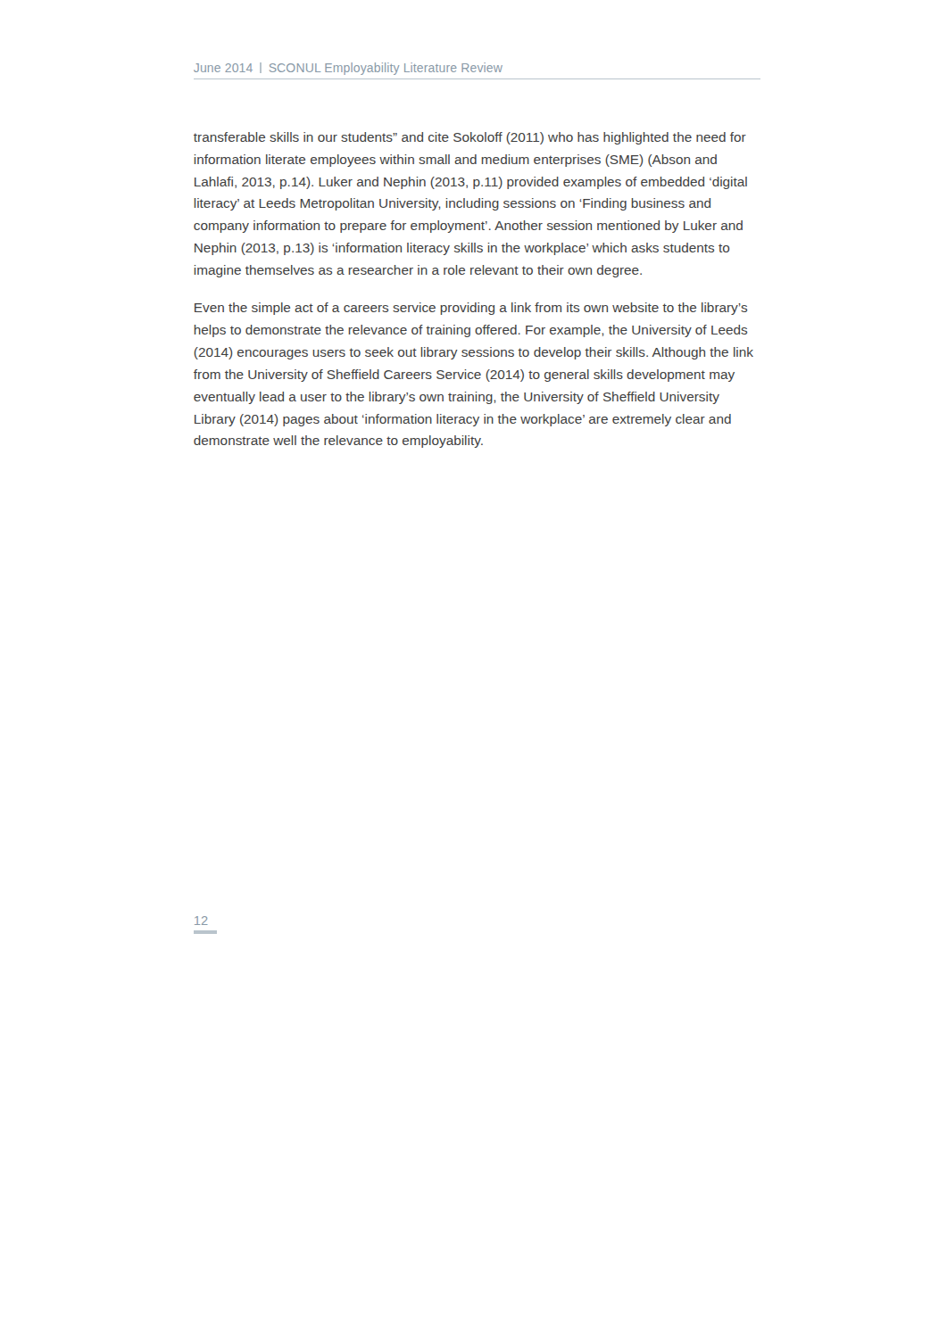June 2014 SCONUL Employability Literature Review
transferable skills in our students” and cite Sokoloff (2011) who has highlighted the need for information literate employees within small and medium enterprises (SME) (Abson and Lahlafi, 2013, p.14). Luker and Nephin (2013, p.11) provided examples of embedded ‘digital literacy’ at Leeds Metropolitan University, including sessions on ‘Finding business and company information to prepare for employment’. Another session mentioned by Luker and Nephin (2013, p.13) is ‘information literacy skills in the workplace’ which asks students to imagine themselves as a researcher in a role relevant to their own degree.
Even the simple act of a careers service providing a link from its own website to the library’s helps to demonstrate the relevance of training offered. For example, the University of Leeds (2014) encourages users to seek out library sessions to develop their skills. Although the link from the University of Sheffield Careers Service (2014) to general skills development may eventually lead a user to the library’s own training, the University of Sheffield University Library (2014) pages about ‘information literacy in the workplace’ are extremely clear and demonstrate well the relevance to employability.
12